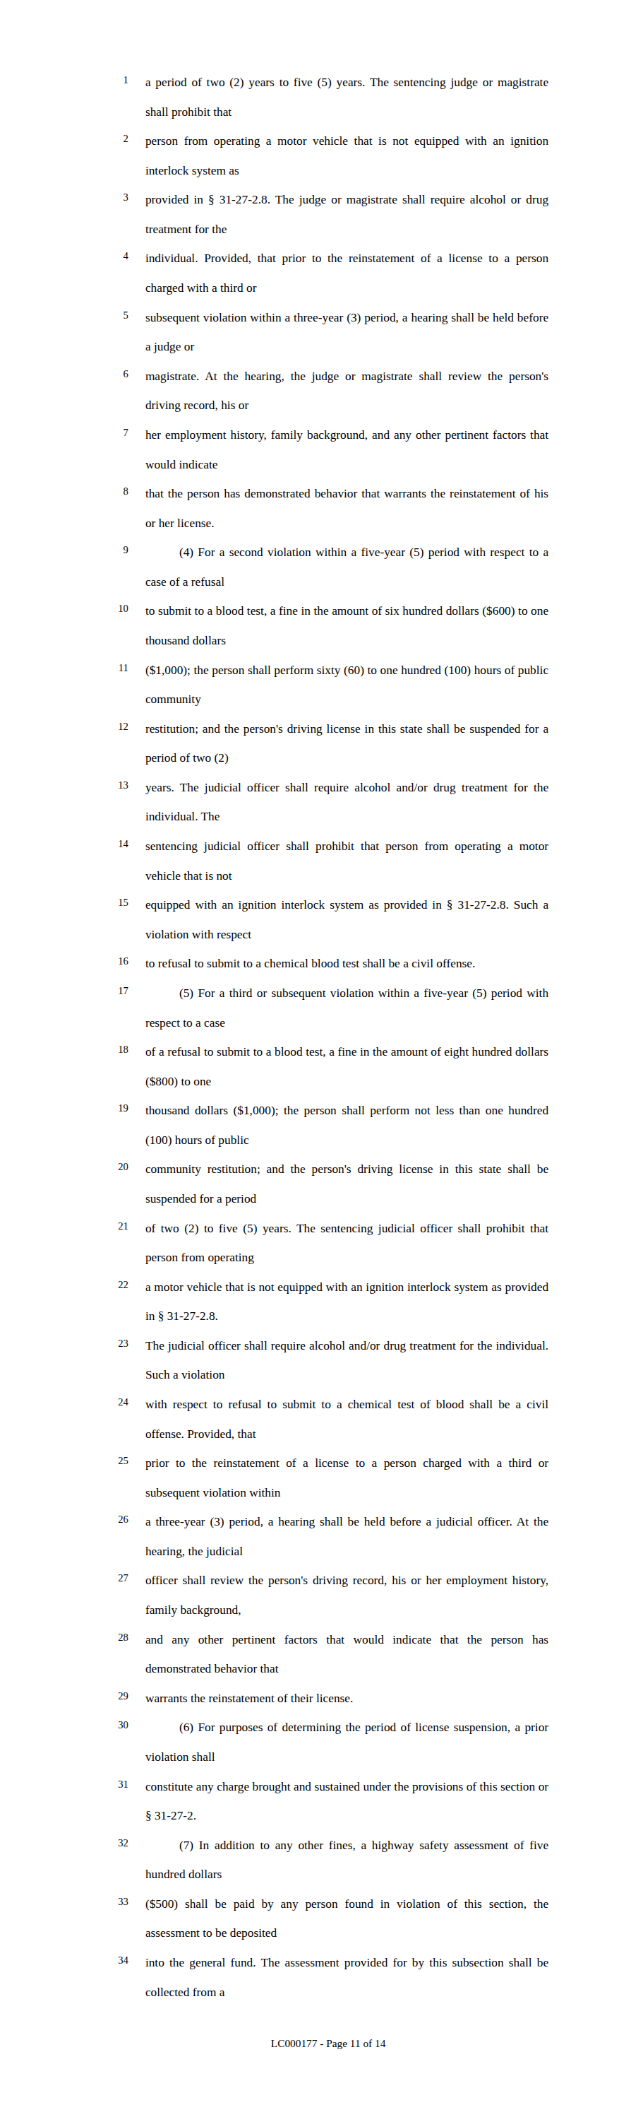a period of two (2) years to five (5) years. The sentencing judge or magistrate shall prohibit that
person from operating a motor vehicle that is not equipped with an ignition interlock system as
provided in § 31-27-2.8. The judge or magistrate shall require alcohol or drug treatment for the
individual. Provided, that prior to the reinstatement of a license to a person charged with a third or
subsequent violation within a three-year (3) period, a hearing shall be held before a judge or
magistrate. At the hearing, the judge or magistrate shall review the person's driving record, his or
her employment history, family background, and any other pertinent factors that would indicate
that the person has demonstrated behavior that warrants the reinstatement of his or her license.
(4) For a second violation within a five-year (5) period with respect to a case of a refusal
to submit to a blood test, a fine in the amount of six hundred dollars ($600) to one thousand dollars
($1,000); the person shall perform sixty (60) to one hundred (100) hours of public community
restitution; and the person's driving license in this state shall be suspended for a period of two (2)
years. The judicial officer shall require alcohol and/or drug treatment for the individual. The
sentencing judicial officer shall prohibit that person from operating a motor vehicle that is not
equipped with an ignition interlock system as provided in § 31-27-2.8. Such a violation with respect
to refusal to submit to a chemical blood test shall be a civil offense.
(5) For a third or subsequent violation within a five-year (5) period with respect to a case
of a refusal to submit to a blood test, a fine in the amount of eight hundred dollars ($800) to one
thousand dollars ($1,000); the person shall perform not less than one hundred (100) hours of public
community restitution; and the person's driving license in this state shall be suspended for a period
of two (2) to five (5) years. The sentencing judicial officer shall prohibit that person from operating
a motor vehicle that is not equipped with an ignition interlock system as provided in § 31-27-2.8.
The judicial officer shall require alcohol and/or drug treatment for the individual. Such a violation
with respect to refusal to submit to a chemical test of blood shall be a civil offense. Provided, that
prior to the reinstatement of a license to a person charged with a third or subsequent violation within
a three-year (3) period, a hearing shall be held before a judicial officer. At the hearing, the judicial
officer shall review the person's driving record, his or her employment history, family background,
and any other pertinent factors that would indicate that the person has demonstrated behavior that
warrants the reinstatement of their license.
(6) For purposes of determining the period of license suspension, a prior violation shall
constitute any charge brought and sustained under the provisions of this section or § 31-27-2.
(7) In addition to any other fines, a highway safety assessment of five hundred dollars
($500) shall be paid by any person found in violation of this section, the assessment to be deposited
into the general fund. The assessment provided for by this subsection shall be collected from a
LC000177 - Page 11 of 14